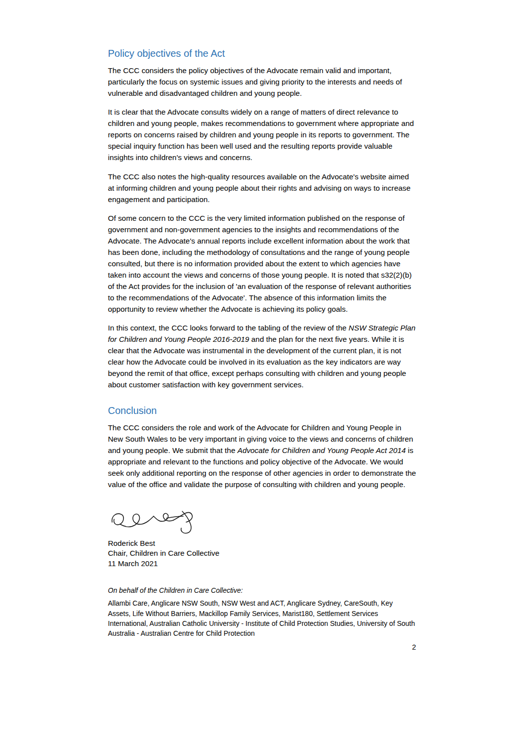Policy objectives of the Act
The CCC considers the policy objectives of the Advocate remain valid and important, particularly the focus on systemic issues and giving priority to the interests and needs of vulnerable and disadvantaged children and young people.
It is clear that the Advocate consults widely on a range of matters of direct relevance to children and young people, makes recommendations to government where appropriate and reports on concerns raised by children and young people in its reports to government. The special inquiry function has been well used and the resulting reports provide valuable insights into children's views and concerns.
The CCC also notes the high-quality resources available on the Advocate's website aimed at informing children and young people about their rights and advising on ways to increase engagement and participation.
Of some concern to the CCC is the very limited information published on the response of government and non-government agencies to the insights and recommendations of the Advocate. The Advocate's annual reports include excellent information about the work that has been done, including the methodology of consultations and the range of young people consulted, but there is no information provided about the extent to which agencies have taken into account the views and concerns of those young people. It is noted that s32(2)(b) of the Act provides for the inclusion of 'an evaluation of the response of relevant authorities to the recommendations of the Advocate'. The absence of this information limits the opportunity to review whether the Advocate is achieving its policy goals.
In this context, the CCC looks forward to the tabling of the review of the NSW Strategic Plan for Children and Young People 2016-2019 and the plan for the next five years. While it is clear that the Advocate was instrumental in the development of the current plan, it is not clear how the Advocate could be involved in its evaluation as the key indicators are way beyond the remit of that office, except perhaps consulting with children and young people about customer satisfaction with key government services.
Conclusion
The CCC considers the role and work of the Advocate for Children and Young People in New South Wales to be very important in giving voice to the views and concerns of children and young people. We submit that the Advocate for Children and Young People Act 2014 is appropriate and relevant to the functions and policy objective of the Advocate. We would seek only additional reporting on the response of other agencies in order to demonstrate the value of the office and validate the purpose of consulting with children and young people.
Roderick Best
Chair, Children in Care Collective
11 March 2021
On behalf of the Children in Care Collective:
Allambi Care, Anglicare NSW South, NSW West and ACT, Anglicare Sydney, CareSouth, Key Assets, Life Without Barriers, Mackillop Family Services, Marist180, Settlement Services International, Australian Catholic University - Institute of Child Protection Studies, University of South Australia - Australian Centre for Child Protection
2